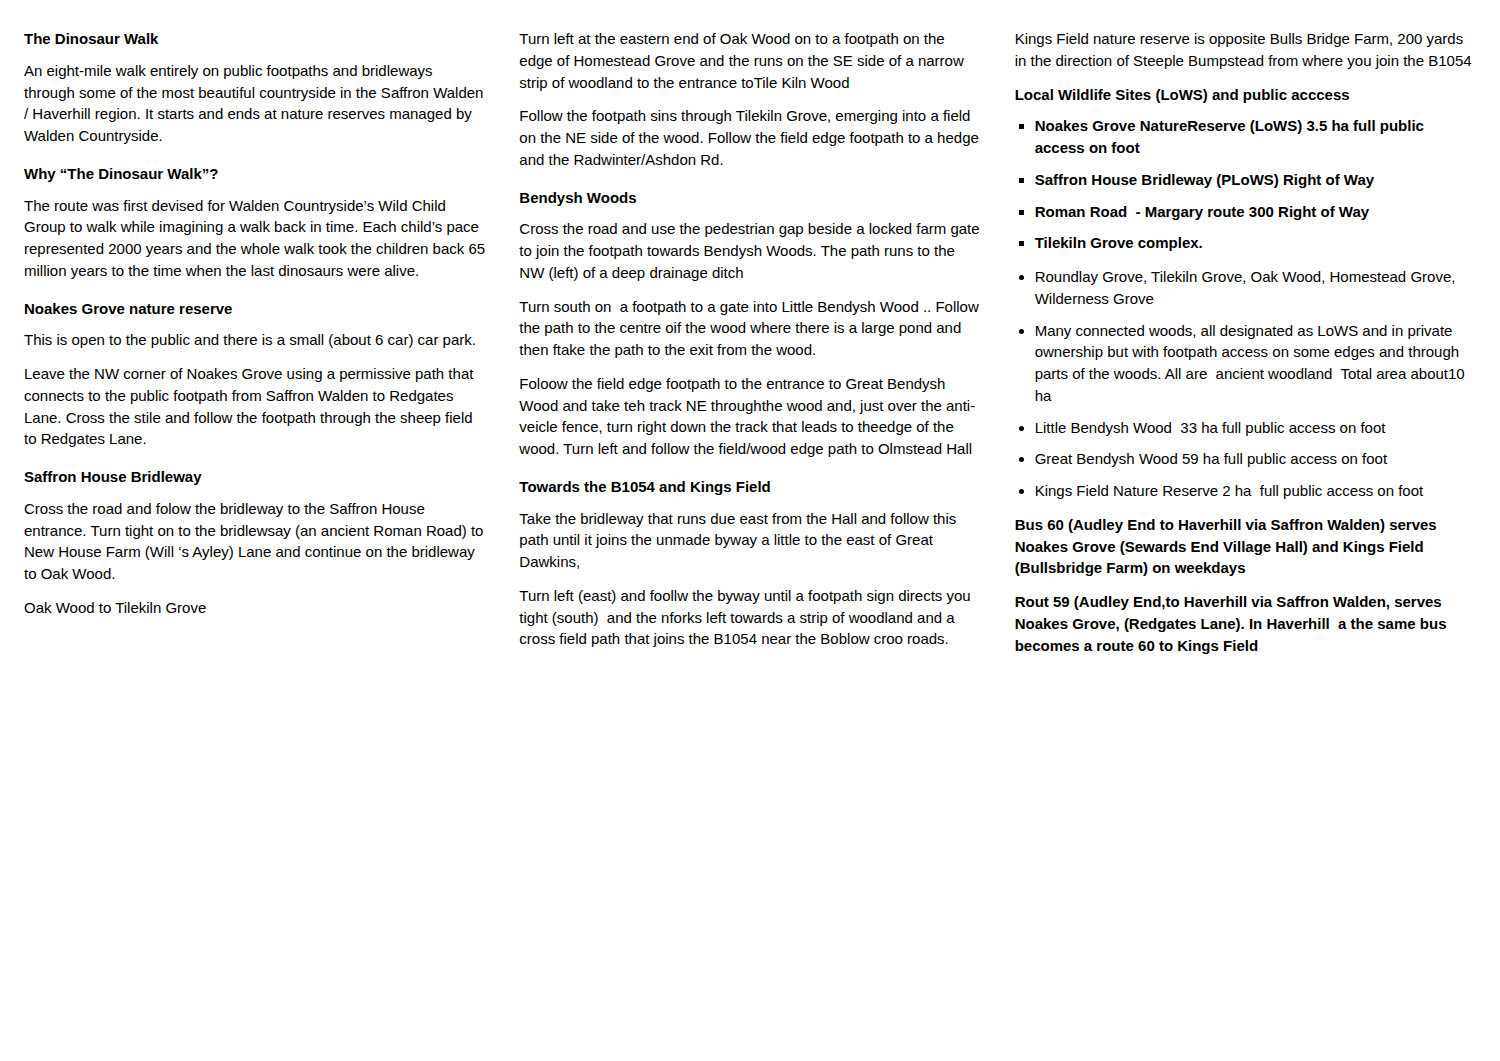The Dinosaur Walk
An eight-mile walk entirely on public footpaths and bridleways through some of the most beautiful countryside in the Saffron Walden / Haverhill region. It starts and ends at nature reserves managed by Walden Countryside.
Why “The Dinosaur Walk”?
The route was first devised for Walden Countryside’s Wild Child Group to walk while imagining a walk back in time. Each child’s pace represented 2000 years and the whole walk took the children back 65 million years to the time when the last dinosaurs were alive.
Noakes Grove nature reserve
This is open to the public and there is a small (about 6 car) car park.
Leave the NW corner of Noakes Grove using a permissive path that connects to the public footpath from Saffron Walden to Redgates Lane. Cross the stile and follow the footpath through the sheep field to Redgates Lane.
Saffron House Bridleway
Cross the road and folow the bridleway to the Saffron House entrance. Turn tight on to the bridlewsay (an ancient Roman Road) to New House Farm (Will ‘s Ayley) Lane and continue on the bridleway to Oak Wood.
Oak Wood to Tilekiln Grove
Turn left at the eastern end of Oak Wood on to a footpath on the edge of Homestead Grove and the runs on the SE side of a narrow strip of woodland to the entrance toTile Kiln Wood
Follow the footpath sins through Tilekiln Grove, emerging into a field on the NE side of the wood. Follow the field edge footpath to a hedge and the Radwinter/Ashdon Rd.
Bendysh Woods
Cross the road and use the pedestrian gap beside a locked farm gate to join the footpath towards Bendysh Woods. The path runs to the NW (left) of a deep drainage ditch
Turn south on a footpath to a gate into Little Bendysh Wood .. Follow the path to the centre oif the wood where there is a large pond and then ftake the path to the exit from the wood.
Foloow the field edge footpath to the entrance to Great Bendysh Wood and take teh track NE throughthe wood and, just over the anti-veicle fence, turn right down the track that leads to theedge of the wood. Turn left and follow the field/wood edge path to Olmstead Hall
Towards the B1054 and Kings Field
Take the bridleway that runs due east from the Hall and follow this path until it joins the unmade byway a little to the east of Great Dawkins,
Turn left (east) and foollw the byway until a footpath sign directs you tight (south) and the nforks left towards a strip of woodland and a cross field path that joins the B1054 near the Boblow croo roads.
Kings Field nature reserve is opposite Bulls Bridge Farm, 200 yards in the direction of Steeple Bumpstead from where you join the B1054
Local Wildlife Sites (LoWS) and public acccess
Noakes Grove NatureReserve (LoWS) 3.5 ha full public access on foot
Saffron House Bridleway (PLoWS) Right of Way
Roman Road - Margary route 300 Right of Way
Tilekiln Grove complex.
Roundlay Grove, Tilekiln Grove, Oak Wood, Homestead Grove, Wilderness Grove
Many connected woods, all designated as LoWS and in private ownership but with footpath access on some edges and through parts of the woods. All are ancient woodland Total area about10 ha
Little Bendysh Wood 33 ha full public access on foot
Great Bendysh Wood 59 ha full public access on foot
Kings Field Nature Reserve 2 ha full public access on foot
Bus 60 (Audley End to Haverhill via Saffron Walden) serves Noakes Grove (Sewards End Village Hall) and Kings Field (Bullsbridge Farm) on weekdays
Rout 59 (Audley End,to Haverhill via Saffron Walden, serves Noakes Grove, (Redgates Lane). In Haverhill a the same bus becomes a route 60 to Kings Field